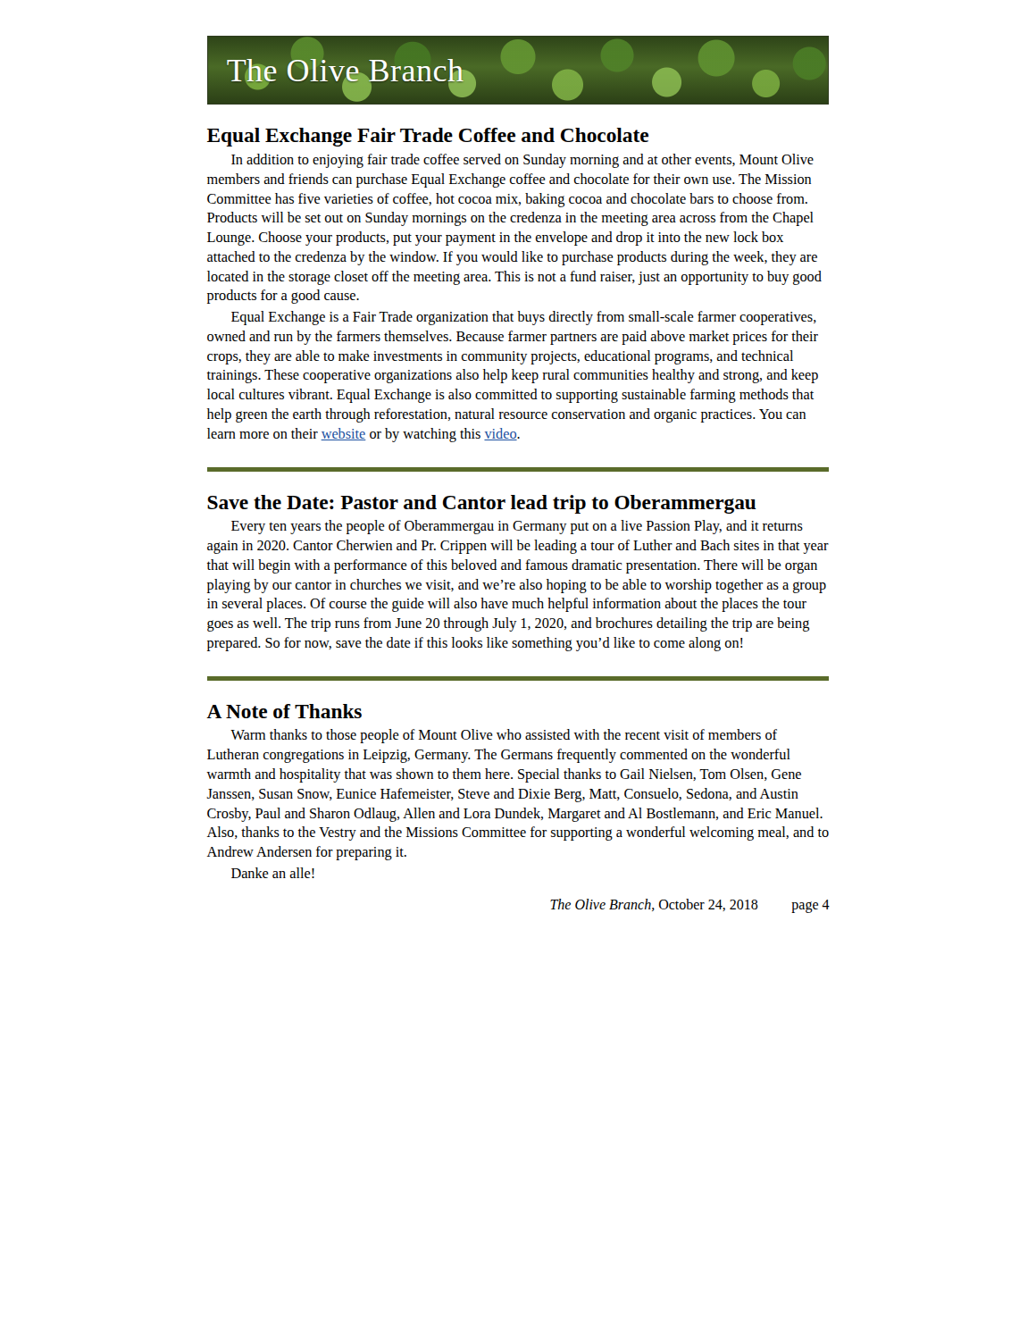The Olive Branch
Equal Exchange Fair Trade Coffee and Chocolate
In addition to enjoying fair trade coffee served on Sunday morning and at other events, Mount Olive members and friends can purchase Equal Exchange coffee and chocolate for their own use. The Mission Committee has five varieties of coffee, hot cocoa mix, baking cocoa and chocolate bars to choose from. Products will be set out on Sunday mornings on the credenza in the meeting area across from the Chapel Lounge. Choose your products, put your payment in the envelope and drop it into the new lock box attached to the credenza by the window. If you would like to purchase products during the week, they are located in the storage closet off the meeting area. This is not a fund raiser, just an opportunity to buy good products for a good cause.
Equal Exchange is a Fair Trade organization that buys directly from small-scale farmer cooperatives, owned and run by the farmers themselves. Because farmer partners are paid above market prices for their crops, they are able to make investments in community projects, educational programs, and technical trainings. These cooperative organizations also help keep rural communities healthy and strong, and keep local cultures vibrant. Equal Exchange is also committed to supporting sustainable farming methods that help green the earth through reforestation, natural resource conservation and organic practices. You can learn more on their website or by watching this video.
Save the Date: Pastor and Cantor lead trip to Oberammergau
Every ten years the people of Oberammergau in Germany put on a live Passion Play, and it returns again in 2020. Cantor Cherwien and Pr. Crippen will be leading a tour of Luther and Bach sites in that year that will begin with a performance of this beloved and famous dramatic presentation. There will be organ playing by our cantor in churches we visit, and we’re also hoping to be able to worship together as a group in several places. Of course the guide will also have much helpful information about the places the tour goes as well. The trip runs from June 20 through July 1, 2020, and brochures detailing the trip are being prepared. So for now, save the date if this looks like something you’d like to come along on!
A Note of Thanks
Warm thanks to those people of Mount Olive who assisted with the recent visit of members of Lutheran congregations in Leipzig, Germany. The Germans frequently commented on the wonderful warmth and hospitality that was shown to them here. Special thanks to Gail Nielsen, Tom Olsen, Gene Janssen, Susan Snow, Eunice Hafemeister, Steve and Dixie Berg, Matt, Consuelo, Sedona, and Austin Crosby, Paul and Sharon Odlaug, Allen and Lora Dundek, Margaret and Al Bostlemann, and Eric Manuel. Also, thanks to the Vestry and the Missions Committee for supporting a wonderful welcoming meal, and to Andrew Andersen for preparing it.
Danke an alle!
The Olive Branch, October 24, 2018 page 4